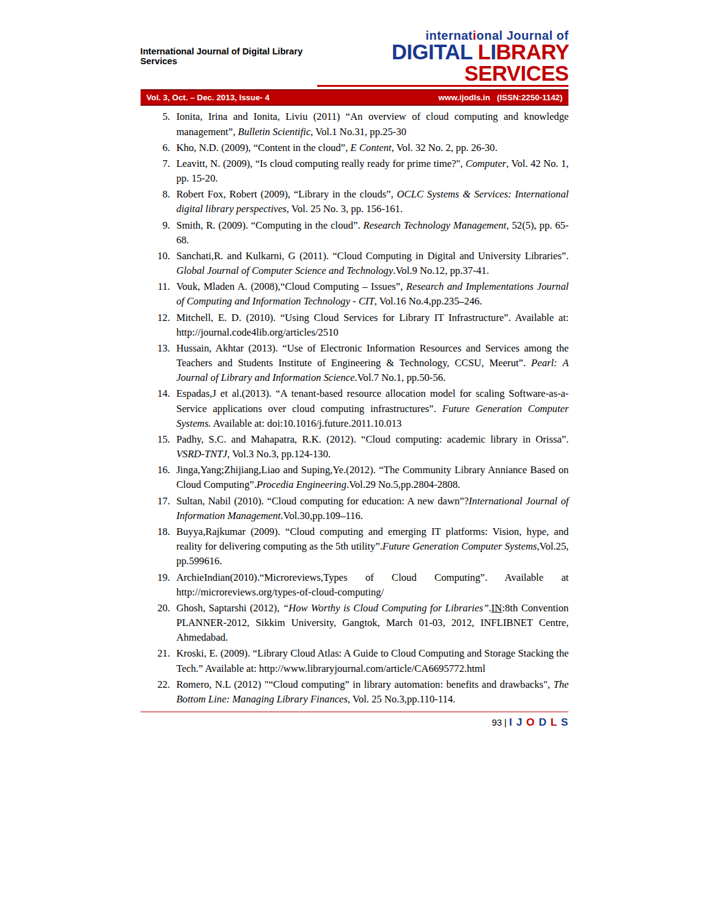International Journal of Digital Library Services
international Journal of
DIGITAL LIBRARY SERVICES
Vol. 3, Oct. – Dec. 2013, Issue- 4
www.ijodls.in (ISSN:2250-1142)
Ionita, Irina and Ionita, Liviu (2011) “An overview of cloud computing and knowledge management”, Bulletin Scientific, Vol.1 No.31, pp.25-30
Kho, N.D. (2009), “Content in the cloud”, E Content, Vol. 32 No. 2, pp. 26-30.
Leavitt, N. (2009), “Is cloud computing really ready for prime time?", Computer, Vol. 42 No. 1, pp. 15-20.
Robert Fox, Robert (2009), “Library in the clouds”, OCLC Systems & Services: International digital library perspectives, Vol. 25 No. 3, pp. 156-161.
Smith, R. (2009). “Computing in the cloud”. Research Technology Management, 52(5), pp. 65-68.
Sanchati,R. and Kulkarni, G (2011). “Cloud Computing in Digital and University Libraries”. Global Journal of Computer Science and Technology.Vol.9 No.12, pp.37-41.
Vouk, Mladen A. (2008),“Cloud Computing – Issues”, Research and Implementations Journal of Computing and Information Technology - CIT, Vol.16 No.4,pp.235–246.
Mitchell, E. D. (2010). “Using Cloud Services for Library IT Infrastructure”. Available at: http://journal.code4lib.org/articles/2510
Hussain, Akhtar (2013). “Use of Electronic Information Resources and Services among the Teachers and Students Institute of Engineering & Technology, CCSU, Meerut”. Pearl: A Journal of Library and Information Science.Vol.7 No.1, pp.50-56.
Espadas,J et al.(2013). “A tenant-based resource allocation model for scaling Software-as-a-Service applications over cloud computing infrastructures”. Future Generation Computer Systems. Available at: doi:10.1016/j.future.2011.10.013
Padhy, S.C. and Mahapatra, R.K. (2012). “Cloud computing: academic library in Orissa”. VSRD-TNTJ, Vol.3 No.3, pp.124-130.
Jinga,Yang;Zhijiang,Liao and Suping,Ye.(2012). “The Community Library Anniance Based on Cloud Computing”.Procedia Engineering.Vol.29 No.5,pp.2804-2808.
Sultan, Nabil (2010). “Cloud computing for education: A new dawn”?International Journal of Information Management.Vol.30,pp.109–116.
Buyya,Rajkumar (2009). “Cloud computing and emerging IT platforms: Vision, hype, and reality for delivering computing as the 5th utility”.Future Generation Computer Systems,Vol.25, pp.599616.
ArchieIndian(2010).“Microreviews,Types of Cloud Computing”. Available at http://microreviews.org/types-of-cloud-computing/
Ghosh, Saptarshi (2012), “How Worthy is Cloud Computing for Libraries”.IN:8th Convention PLANNER-2012, Sikkim University, Gangtok, March 01-03, 2012, INFLIBNET Centre, Ahmedabad.
Kroski, E. (2009). “Library Cloud Atlas: A Guide to Cloud Computing and Storage Stacking the Tech.” Available at: http://www.libraryjournal.com/article/CA6695772.html
Romero, N.L (2012) "“Cloud computing” in library automation: benefits and drawbacks", The Bottom Line: Managing Library Finances, Vol. 25 No.3,pp.110-114.
93 | I J O D L S